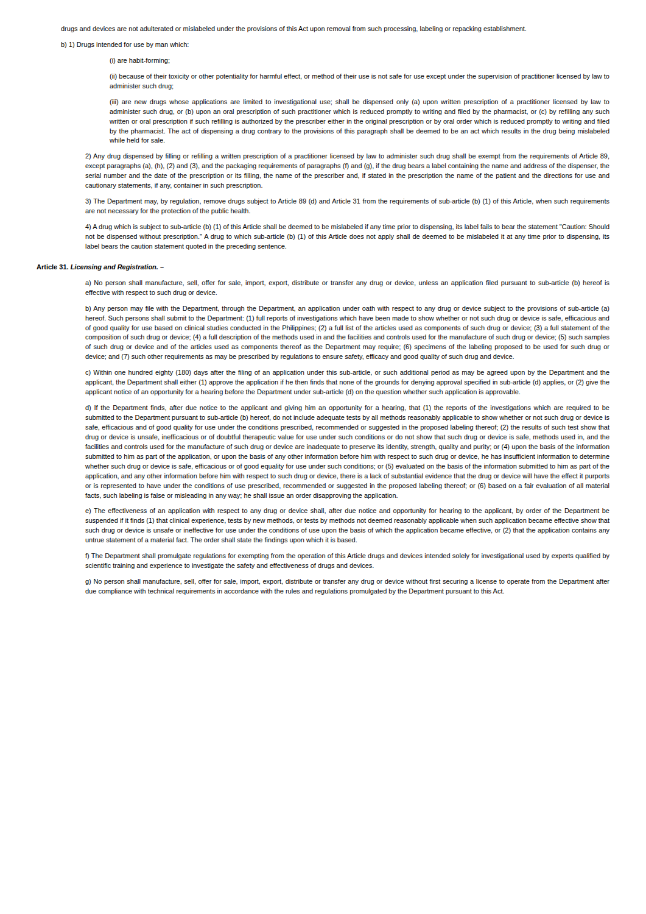drugs and devices are not adulterated or mislabeled under the provisions of this Act upon removal from such processing, labeling or repacking establishment.
b) 1) Drugs intended for use by man which:
(i) are habit-forming;
(ii) because of their toxicity or other potentiality for harmful effect, or method of their use is not safe for use except under the supervision of practitioner licensed by law to administer such drug;
(iii) are new drugs whose applications are limited to investigational use; shall be dispensed only (a) upon written prescription of a practitioner licensed by law to administer such drug, or (b) upon an oral prescription of such practitioner which is reduced promptly to writing and filed by the pharmacist, or (c) by refilling any such written or oral prescription if such refilling is authorized by the prescriber either in the original prescription or by oral order which is reduced promptly to writing and filed by the pharmacist. The act of dispensing a drug contrary to the provisions of this paragraph shall be deemed to be an act which results in the drug being mislabeled while held for sale.
2) Any drug dispensed by filling or refilling a written prescription of a practitioner licensed by law to administer such drug shall be exempt from the requirements of Article 89, except paragraphs (a), (h), (2) and (3), and the packaging requirements of paragraphs (f) and (g), if the drug bears a label containing the name and address of the dispenser, the serial number and the date of the prescription or its filling, the name of the prescriber and, if stated in the prescription the name of the patient and the directions for use and cautionary statements, if any, container in such prescription.
3) The Department may, by regulation, remove drugs subject to Article 89 (d) and Article 31 from the requirements of sub-article (b) (1) of this Article, when such requirements are not necessary for the protection of the public health.
4) A drug which is subject to sub-article (b) (1) of this Article shall be deemed to be mislabeled if any time prior to dispensing, its label fails to bear the statement "Caution: Should not be dispensed without prescription." A drug to which sub-article (b) (1) of this Article does not apply shall de deemed to be mislabeled it at any time prior to dispensing, its label bears the caution statement quoted in the preceding sentence.
Article 31. Licensing and Registration. –
a) No person shall manufacture, sell, offer for sale, import, export, distribute or transfer any drug or device, unless an application filed pursuant to sub-article (b) hereof is effective with respect to such drug or device.
b) Any person may file with the Department, through the Department, an application under oath with respect to any drug or device subject to the provisions of sub-article (a) hereof. Such persons shall submit to the Department: (1) full reports of investigations which have been made to show whether or not such drug or device is safe, efficacious and of good quality for use based on clinical studies conducted in the Philippines; (2) a full list of the articles used as components of such drug or device; (3) a full statement of the composition of such drug or device; (4) a full description of the methods used in and the facilities and controls used for the manufacture of such drug or device; (5) such samples of such drug or device and of the articles used as components thereof as the Department may require; (6) specimens of the labeling proposed to be used for such drug or device; and (7) such other requirements as may be prescribed by regulations to ensure safety, efficacy and good quality of such drug and device.
c) Within one hundred eighty (180) days after the filing of an application under this sub-article, or such additional period as may be agreed upon by the Department and the applicant, the Department shall either (1) approve the application if he then finds that none of the grounds for denying approval specified in sub-article (d) applies, or (2) give the applicant notice of an opportunity for a hearing before the Department under sub-article (d) on the question whether such application is approvable.
d) If the Department finds, after due notice to the applicant and giving him an opportunity for a hearing, that (1) the reports of the investigations which are required to be submitted to the Department pursuant to sub-article (b) hereof, do not include adequate tests by all methods reasonably applicable to show whether or not such drug or device is safe, efficacious and of good quality for use under the conditions prescribed, recommended or suggested in the proposed labeling thereof; (2) the results of such test show that drug or device is unsafe, inefficacious or of doubtful therapeutic value for use under such conditions or do not show that such drug or device is safe, methods used in, and the facilities and controls used for the manufacture of such drug or device are inadequate to preserve its identity, strength, quality and purity; or (4) upon the basis of the information submitted to him as part of the application, or upon the basis of any other information before him with respect to such drug or device, he has insufficient information to determine whether such drug or device is safe, efficacious or of good equality for use under such conditions; or (5) evaluated on the basis of the information submitted to him as part of the application, and any other information before him with respect to such drug or device, there is a lack of substantial evidence that the drug or device will have the effect it purports or is represented to have under the conditions of use prescribed, recommended or suggested in the proposed labeling thereof; or (6) based on a fair evaluation of all material facts, such labeling is false or misleading in any way; he shall issue an order disapproving the application.
e) The effectiveness of an application with respect to any drug or device shall, after due notice and opportunity for hearing to the applicant, by order of the Department be suspended if it finds (1) that clinical experience, tests by new methods, or tests by methods not deemed reasonably applicable when such application became effective show that such drug or device is unsafe or ineffective for use under the conditions of use upon the basis of which the application became effective, or (2) that the application contains any untrue statement of a material fact. The order shall state the findings upon which it is based.
f) The Department shall promulgate regulations for exempting from the operation of this Article drugs and devices intended solely for investigational used by experts qualified by scientific training and experience to investigate the safety and effectiveness of drugs and devices.
g) No person shall manufacture, sell, offer for sale, import, export, distribute or transfer any drug or device without first securing a license to operate from the Department after due compliance with technical requirements in accordance with the rules and regulations promulgated by the Department pursuant to this Act.